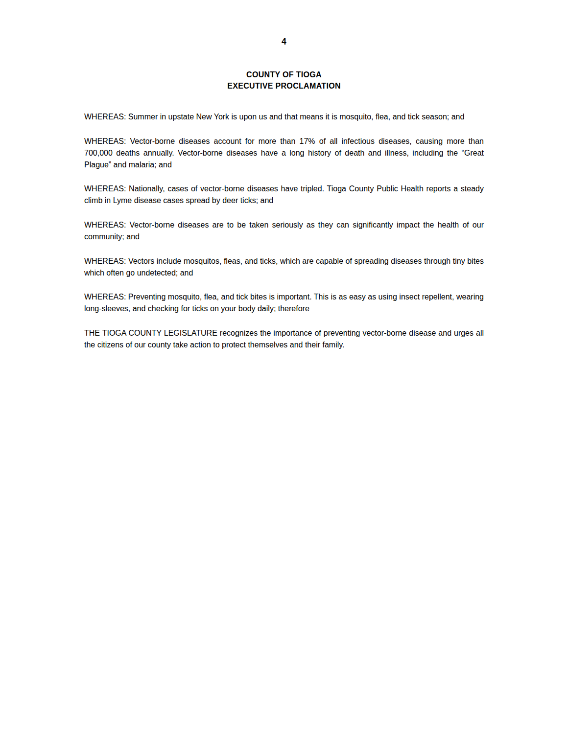4
COUNTY OF TIOGA
EXECUTIVE PROCLAMATION
WHEREAS: Summer in upstate New York is upon us and that means it is mosquito, flea, and tick season; and
WHEREAS: Vector-borne diseases account for more than 17% of all infectious diseases, causing more than 700,000 deaths annually. Vector-borne diseases have a long history of death and illness, including the “Great Plague” and malaria; and
WHEREAS: Nationally, cases of vector-borne diseases have tripled. Tioga County Public Health reports a steady climb in Lyme disease cases spread by deer ticks; and
WHEREAS: Vector-borne diseases are to be taken seriously as they can significantly impact the health of our community; and
WHEREAS: Vectors include mosquitos, fleas, and ticks, which are capable of spreading diseases through tiny bites which often go undetected; and
WHEREAS: Preventing mosquito, flea, and tick bites is important. This is as easy as using insect repellent, wearing long-sleeves, and checking for ticks on your body daily; therefore
THE TIOGA COUNTY LEGISLATURE recognizes the importance of preventing vector-borne disease and urges all the citizens of our county take action to protect themselves and their family.